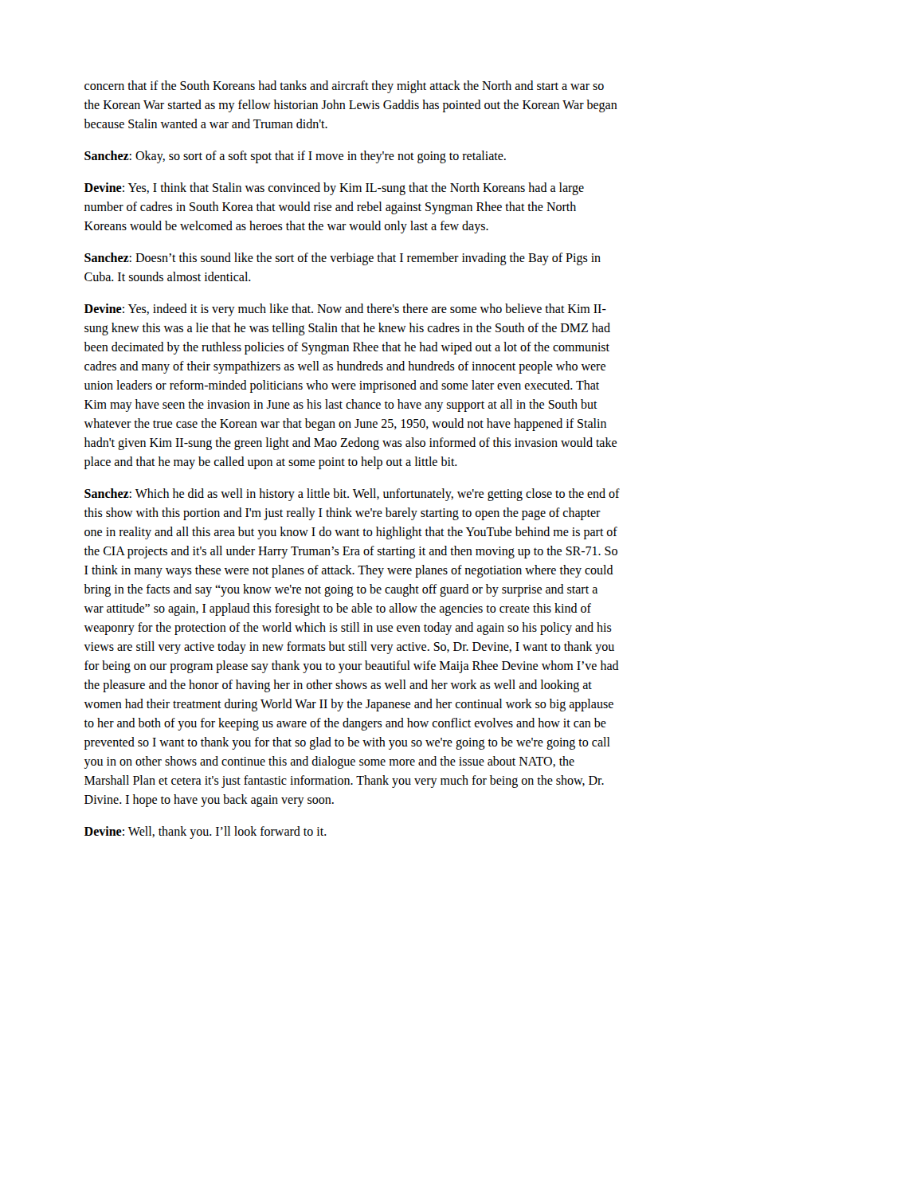concern that if the South Koreans had tanks and aircraft they might attack the North and start a war so the Korean War started as my fellow historian John Lewis Gaddis has pointed out the Korean War began because Stalin wanted a war and Truman didn't.
Sanchez: Okay, so sort of a soft spot that if I move in they're not going to retaliate.
Devine: Yes, I think that Stalin was convinced by Kim IL-sung that the North Koreans had a large number of cadres in South Korea that would rise and rebel against Syngman Rhee that the North Koreans would be welcomed as heroes that the war would only last a few days.
Sanchez: Doesn’t this sound like the sort of the verbiage that I remember invading the Bay of Pigs in Cuba. It sounds almost identical.
Devine: Yes, indeed it is very much like that. Now and there's there are some who believe that Kim II-sung knew this was a lie that he was telling Stalin that he knew his cadres in the South of the DMZ had been decimated by the ruthless policies of Syngman Rhee that he had wiped out a lot of the communist cadres and many of their sympathizers as well as hundreds and hundreds of innocent people who were union leaders or reform-minded politicians who were imprisoned and some later even executed. That Kim may have seen the invasion in June as his last chance to have any support at all in the South but whatever the true case the Korean war that began on June 25, 1950, would not have happened if Stalin hadn't given Kim II-sung the green light and Mao Zedong was also informed of this invasion would take place and that he may be called upon at some point to help out a little bit.
Sanchez: Which he did as well in history a little bit. Well, unfortunately, we're getting close to the end of this show with this portion and I'm just really I think we're barely starting to open the page of chapter one in reality and all this area but you know I do want to highlight that the YouTube behind me is part of the CIA projects and it's all under Harry Truman’s Era of starting it and then moving up to the SR-71. So I think in many ways these were not planes of attack. They were planes of negotiation where they could bring in the facts and say “you know we're not going to be caught off guard or by surprise and start a war attitude” so again, I applaud this foresight to be able to allow the agencies to create this kind of weaponry for the protection of the world which is still in use even today and again so his policy and his views are still very active today in new formats but still very active. So, Dr. Devine, I want to thank you for being on our program please say thank you to your beautiful wife Maija Rhee Devine whom I’ve had the pleasure and the honor of having her in other shows as well and her work as well and looking at women had their treatment during World War II by the Japanese and her continual work so big applause to her and both of you for keeping us aware of the dangers and how conflict evolves and how it can be prevented so I want to thank you for that so glad to be with you so we're going to be we're going to call you in on other shows and continue this and dialogue some more and the issue about NATO, the Marshall Plan et cetera it's just fantastic information. Thank you very much for being on the show, Dr. Divine. I hope to have you back again very soon.
Devine: Well, thank you. I’ll look forward to it.